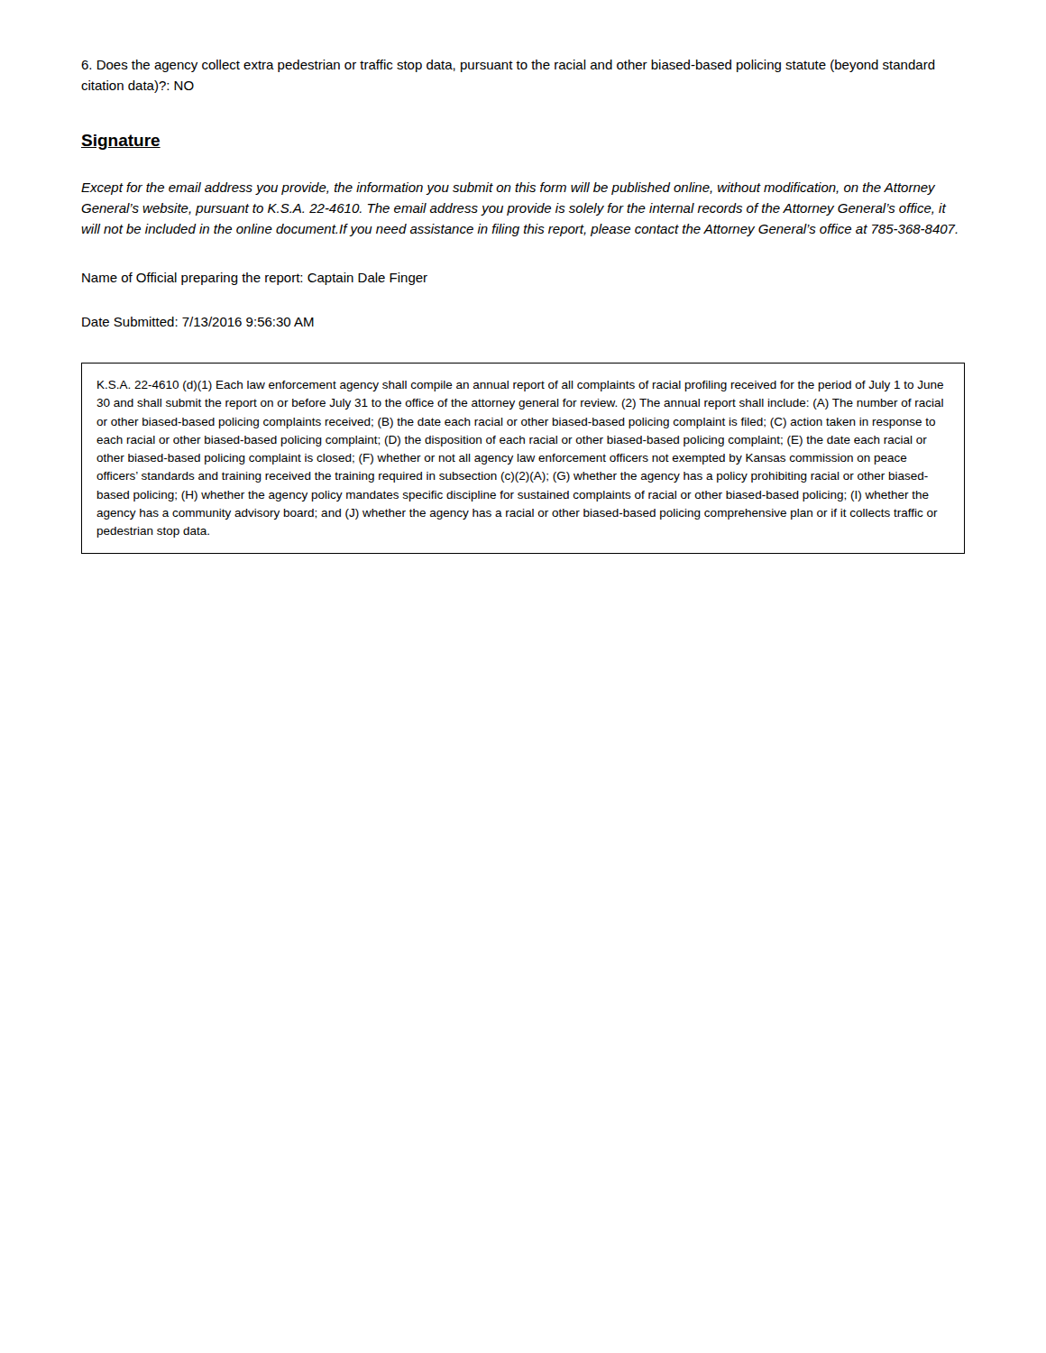6. Does the agency collect extra pedestrian or traffic stop data, pursuant to the racial and other biased-based policing statute (beyond standard citation data)?: NO
Signature
Except for the email address you provide, the information you submit on this form will be published online, without modification, on the Attorney General’s website, pursuant to K.S.A. 22-4610. The email address you provide is solely for the internal records of the Attorney General’s office, it will not be included in the online document.If you need assistance in filing this report, please contact the Attorney General’s office at 785-368-8407.
Name of Official preparing the report: Captain Dale Finger
Date Submitted: 7/13/2016 9:56:30 AM
K.S.A. 22-4610 (d)(1) Each law enforcement agency shall compile an annual report of all complaints of racial profiling received for the period of July 1 to June 30 and shall submit the report on or before July 31 to the office of the attorney general for review. (2) The annual report shall include: (A) The number of racial or other biased-based policing complaints received; (B) the date each racial or other biased-based policing complaint is filed; (C) action taken in response to each racial or other biased-based policing complaint; (D) the disposition of each racial or other biased-based policing complaint; (E) the date each racial or other biased-based policing complaint is closed; (F) whether or not all agency law enforcement officers not exempted by Kansas commission on peace officers’ standards and training received the training required in subsection (c)(2)(A); (G) whether the agency has a policy prohibiting racial or other biased-based policing; (H) whether the agency policy mandates specific discipline for sustained complaints of racial or other biased-based policing; (I) whether the agency has a community advisory board; and (J) whether the agency has a racial or other biased-based policing comprehensive plan or if it collects traffic or pedestrian stop data.